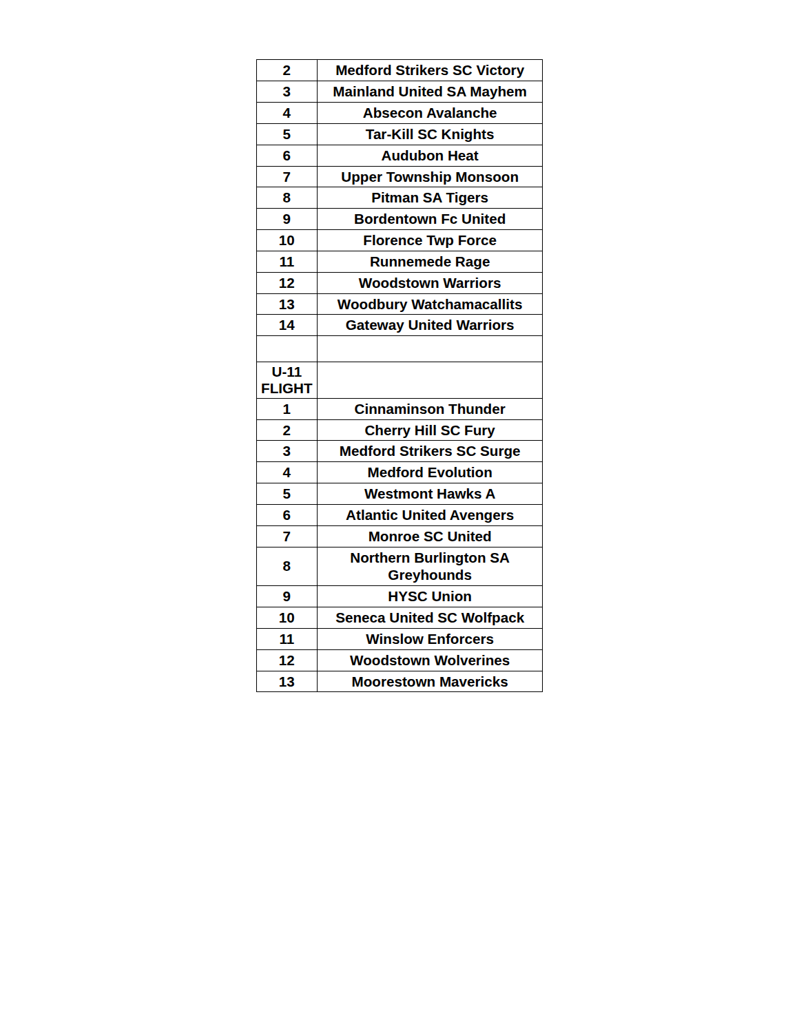| 2 | Medford Strikers SC Victory |
| 3 | Mainland United SA Mayhem |
| 4 | Absecon Avalanche |
| 5 | Tar-Kill SC Knights |
| 6 | Audubon Heat |
| 7 | Upper Township Monsoon |
| 8 | Pitman SA Tigers |
| 9 | Bordentown Fc United |
| 10 | Florence Twp Force |
| 11 | Runnemede Rage |
| 12 | Woodstown Warriors |
| 13 | Woodbury Watchamacallits |
| 14 | Gateway United Warriors |
| U-11 FLIGHT | |
| 1 | Cinnaminson Thunder |
| 2 | Cherry Hill SC Fury |
| 3 | Medford Strikers SC Surge |
| 4 | Medford Evolution |
| 5 | Westmont Hawks A |
| 6 | Atlantic United Avengers |
| 7 | Monroe SC United |
| 8 | Northern Burlington SA Greyhounds |
| 9 | HYSC Union |
| 10 | Seneca United SC Wolfpack |
| 11 | Winslow Enforcers |
| 12 | Woodstown Wolverines |
| 13 | Moorestown Mavericks |